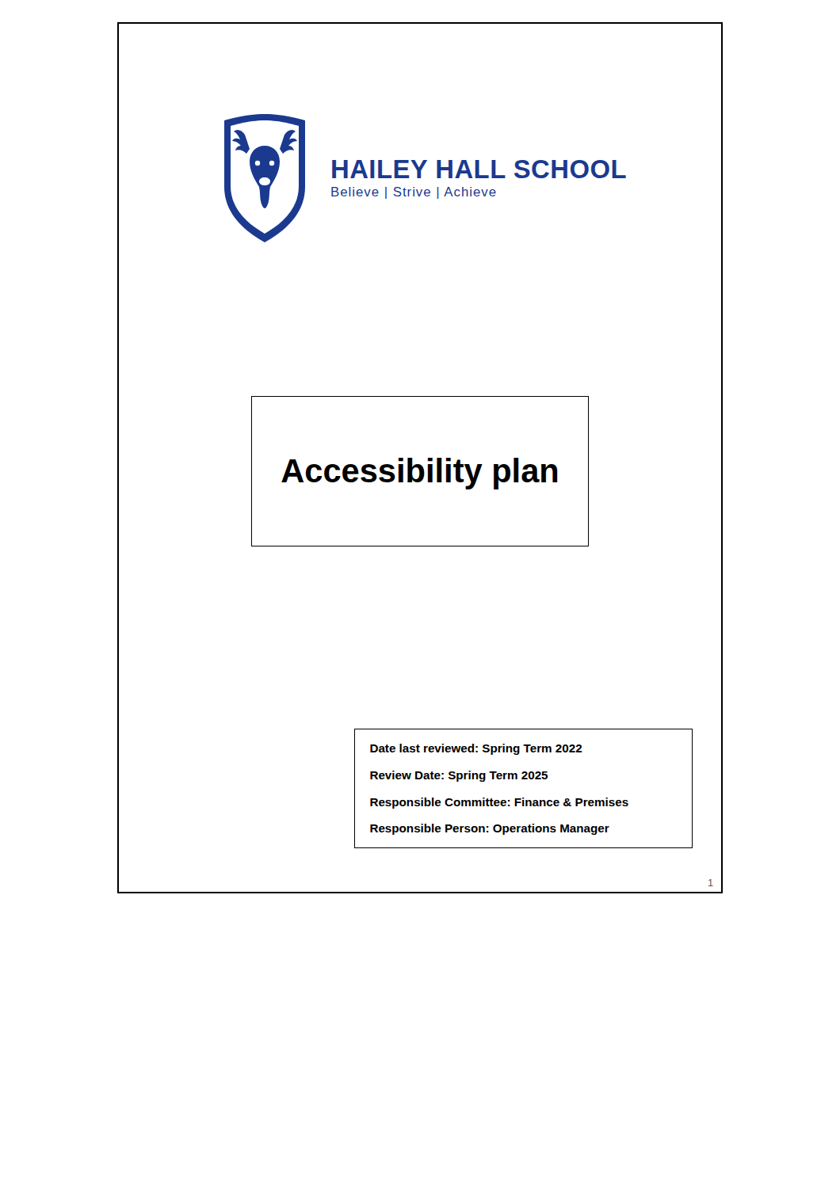HAILEY HALL SCHOOL
Believe | Strive | Achieve
Accessibility plan
Date last reviewed: Spring Term 2022
Review Date: Spring Term 2025
Responsible Committee: Finance & Premises
Responsible Person: Operations Manager
1